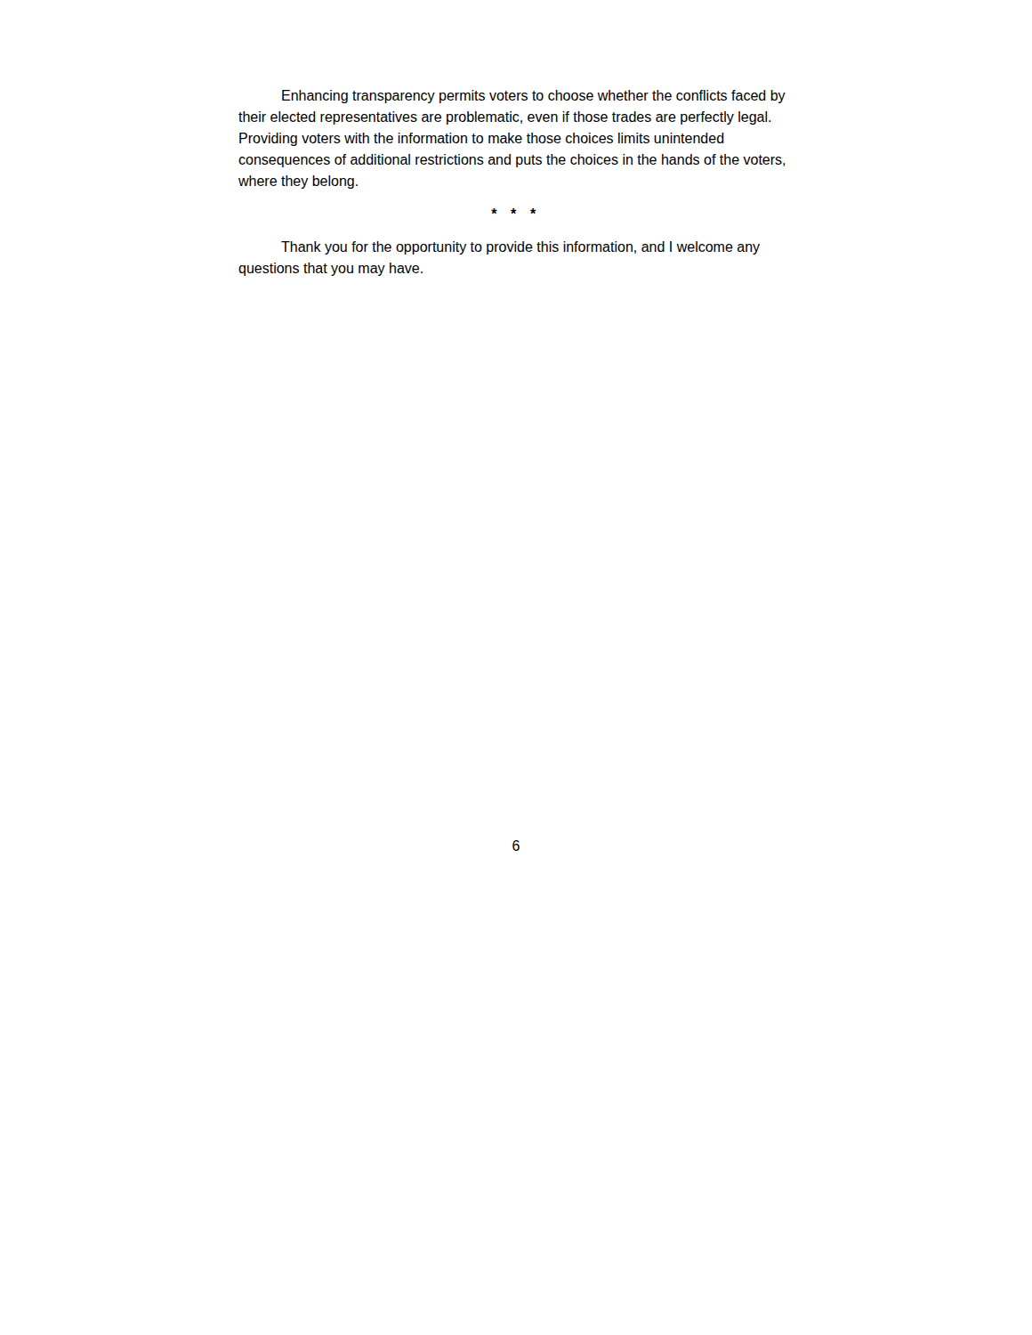Enhancing transparency permits voters to choose whether the conflicts faced by their elected representatives are problematic, even if those trades are perfectly legal. Providing voters with the information to make those choices limits unintended consequences of additional restrictions and puts the choices in the hands of the voters, where they belong.
* * *
Thank you for the opportunity to provide this information, and I welcome any questions that you may have.
6